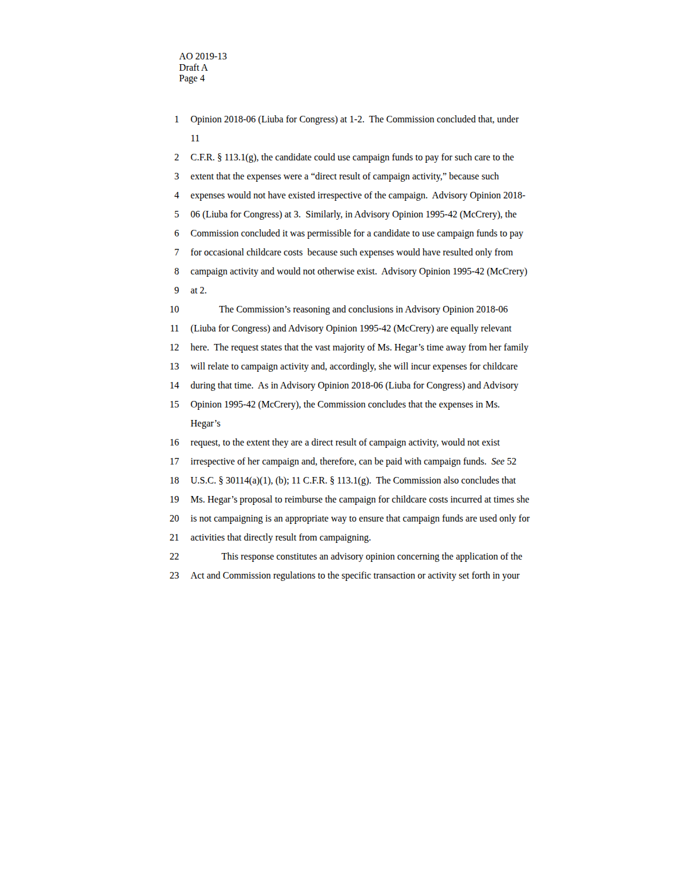AO 2019-13
Draft A
Page 4
Opinion 2018-06 (Liuba for Congress) at 1-2. The Commission concluded that, under 11
C.F.R. § 113.1(g), the candidate could use campaign funds to pay for such care to the
extent that the expenses were a “direct result of campaign activity,” because such
expenses would not have existed irrespective of the campaign. Advisory Opinion 2018-
06 (Liuba for Congress) at 3. Similarly, in Advisory Opinion 1995-42 (McCrery), the
Commission concluded it was permissible for a candidate to use campaign funds to pay
for occasional childcare costs because such expenses would have resulted only from
campaign activity and would not otherwise exist. Advisory Opinion 1995-42 (McCrery)
at 2.
The Commission’s reasoning and conclusions in Advisory Opinion 2018-06
(Liuba for Congress) and Advisory Opinion 1995-42 (McCrery) are equally relevant
here. The request states that the vast majority of Ms. Hegar’s time away from her family
will relate to campaign activity and, accordingly, she will incur expenses for childcare
during that time. As in Advisory Opinion 2018-06 (Liuba for Congress) and Advisory
Opinion 1995-42 (McCrery), the Commission concludes that the expenses in Ms. Hegar’s
request, to the extent they are a direct result of campaign activity, would not exist
irrespective of her campaign and, therefore, can be paid with campaign funds. See 52
U.S.C. § 30114(a)(1), (b); 11 C.F.R. § 113.1(g). The Commission also concludes that
Ms. Hegar’s proposal to reimburse the campaign for childcare costs incurred at times she
is not campaigning is an appropriate way to ensure that campaign funds are used only for
activities that directly result from campaigning.
This response constitutes an advisory opinion concerning the application of the
Act and Commission regulations to the specific transaction or activity set forth in your